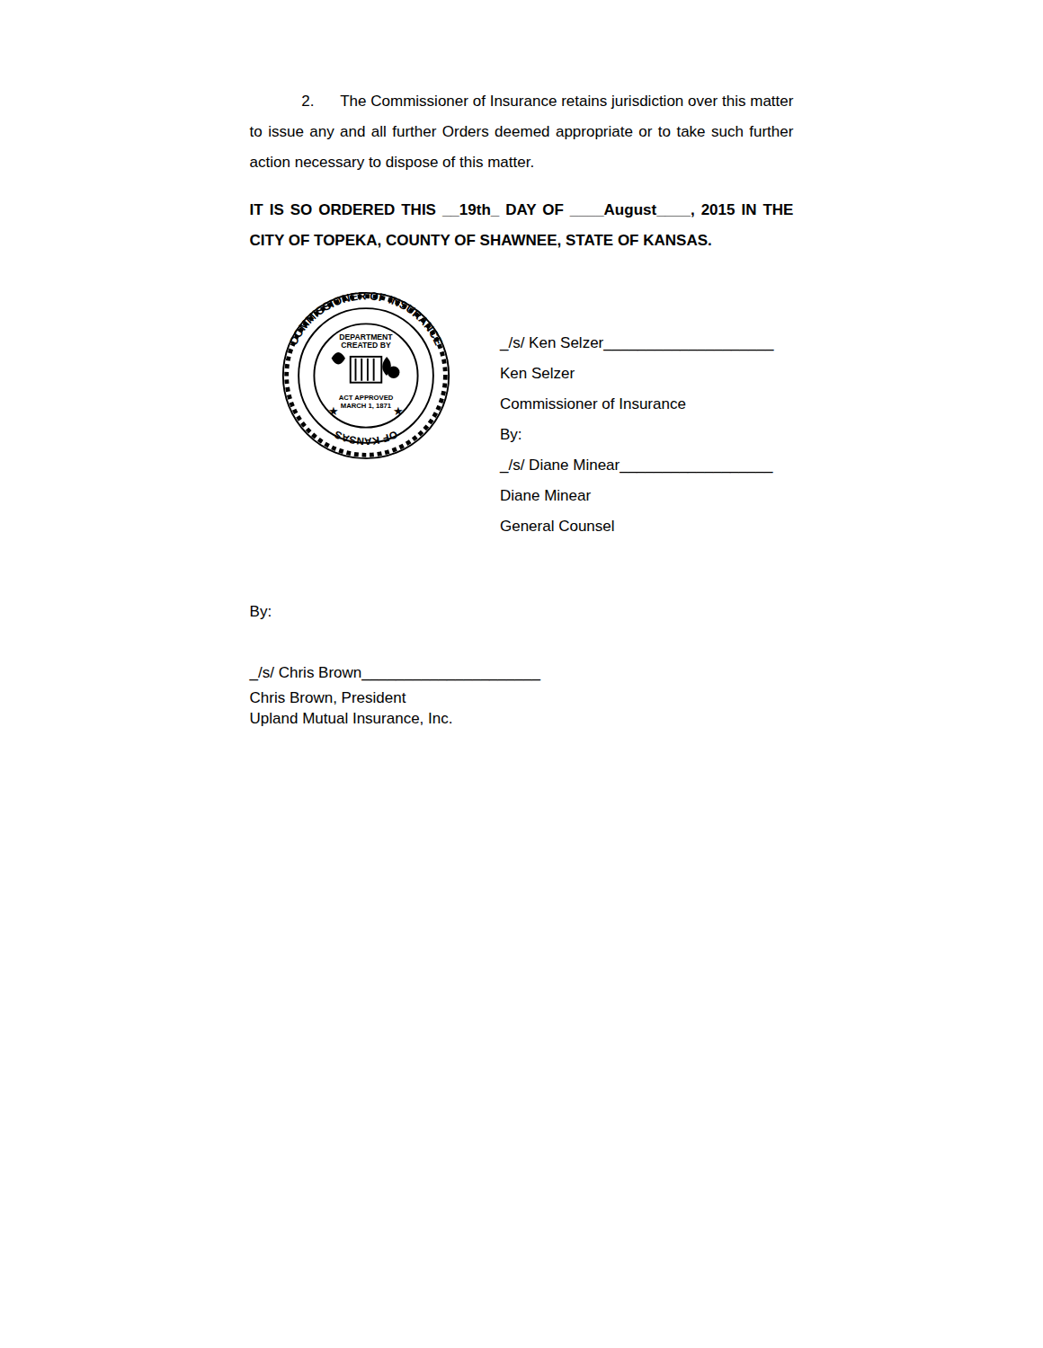2. The Commissioner of Insurance retains jurisdiction over this matter to issue any and all further Orders deemed appropriate or to take such further action necessary to dispose of this matter.
IT IS SO ORDERED THIS __19th_ DAY OF ____August____, 2015 IN THE CITY OF TOPEKA, COUNTY OF SHAWNEE, STATE OF KANSAS.
_/s/ Ken Selzer____________________
Ken Selzer
Commissioner of Insurance
By:
_/s/ Diane Minear__________________
Diane Minear
General Counsel
By:
_/s/ Chris Brown_____________________
Chris Brown, President
Upland Mutual Insurance, Inc.